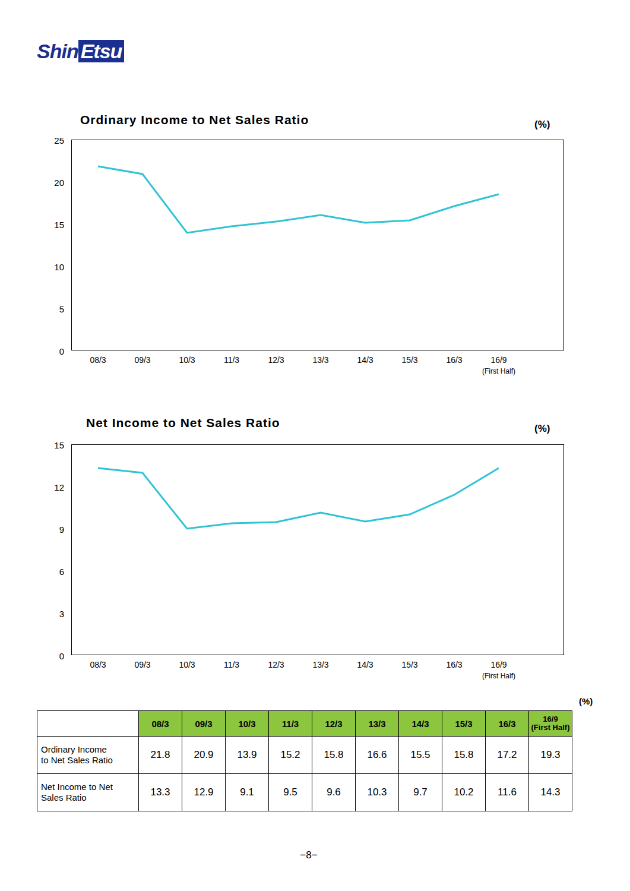ShinEtsu
Ordinary Income to Net Sales Ratio
(%)
25
20
15
10
5
0
08/3
09/3
10/3
11/3
12/3
13/3
14/3
15/3
16/3
16/9
(First Half)
Net Income to Net Sales Ratio
(%)
15
12
9
6
3
0
08/3
09/3
10/3
11/3
12/3
13/3
14/3
15/3
16/3
16/9
(First Half)
(%)
| | 08/3 | 09/3 | 10/3 | 11/3 | 12/3 | 13/3 | 14/3 | 15/3 | 16/3 | 16/9 (First Half) |
| --- | --- | --- | --- | --- | --- | --- | --- | --- | --- | --- |
| Ordinary Income to Net Sales Ratio | 21.8 | 20.9 | 13.9 | 15.2 | 15.8 | 16.6 | 15.5 | 15.8 | 17.2 | 19.3 |
| Net Income to Net Sales Ratio | 13.3 | 12.9 | 9.1 | 9.5 | 9.6 | 10.3 | 9.7 | 10.2 | 11.6 | 14.3 |
−8−